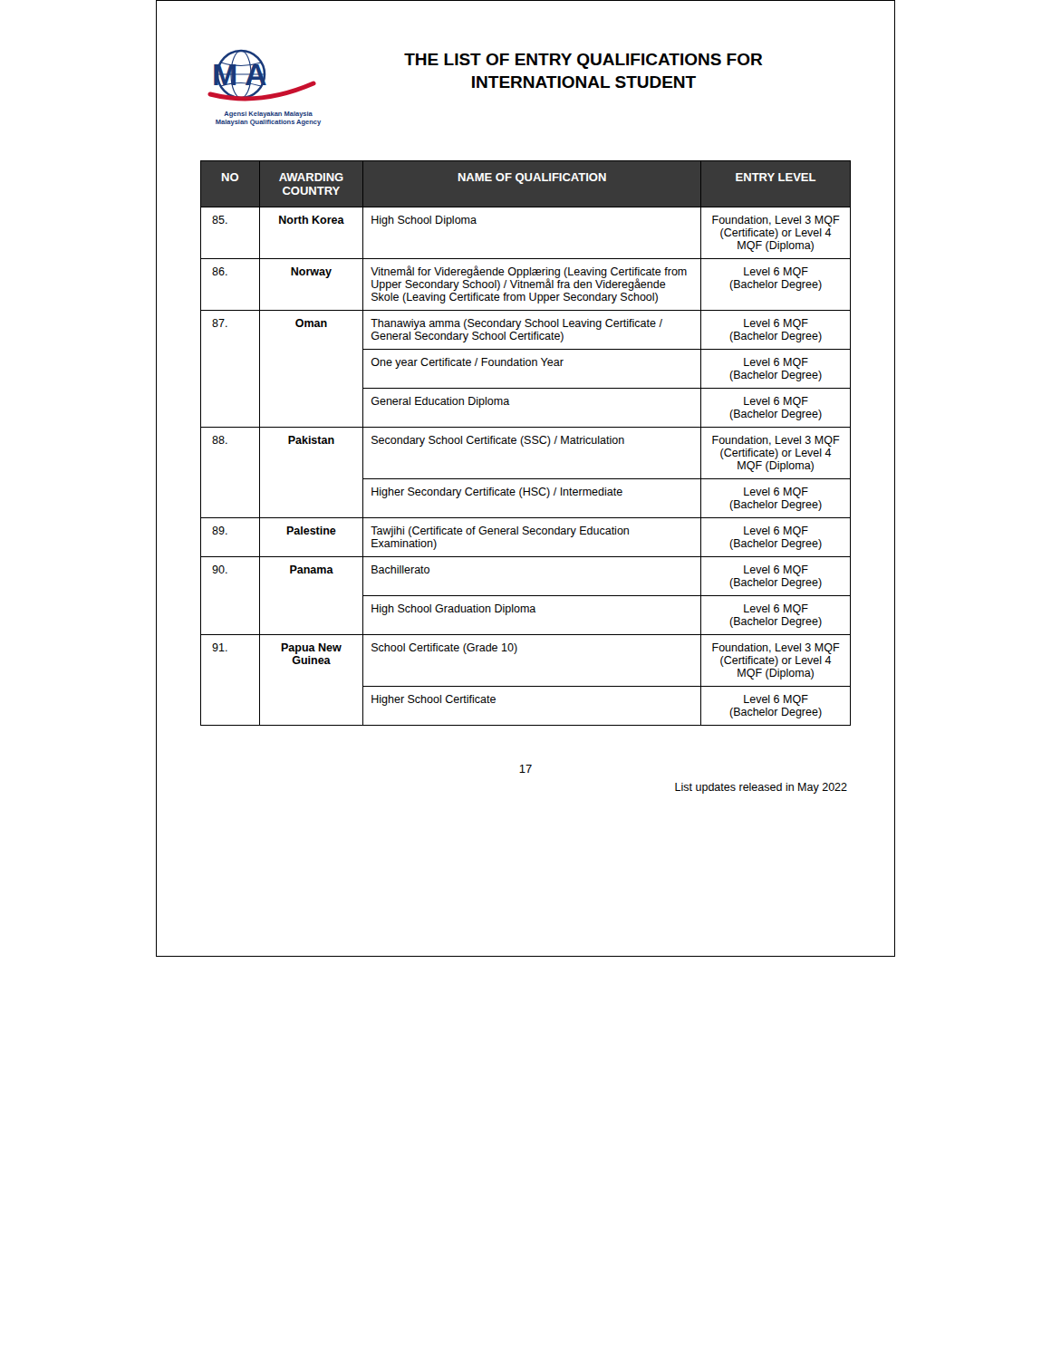M A
Agensi Kelayakan Malaysia
Malaysian Qualifications Agency
THE LIST OF ENTRY QUALIFICATIONS FOR
INTERNATIONAL STUDENT
| NO | AWARDING COUNTRY | NAME OF QUALIFICATION | ENTRY LEVEL |
| --- | --- | --- | --- |
| 85. | North Korea | High School Diploma | Foundation, Level 3 MQF (Certificate) or Level 4 MQF (Diploma) |
| 86. | Norway | Vitnemål for Videregående Opplæring (Leaving Certificate from Upper Secondary School) / Vitnemål fra den Videregående Skole (Leaving Certificate from Upper Secondary School) | Level 6 MQF (Bachelor Degree) |
| 87. | Oman | Thanawiya amma (Secondary School Leaving Certificate / General Secondary School Certificate) | Level 6 MQF (Bachelor Degree) |
| One year Certificate / Foundation Year | Level 6 MQF (Bachelor Degree) |
| General Education Diploma | Level 6 MQF (Bachelor Degree) |
| 88. | Pakistan | Secondary School Certificate (SSC) / Matriculation | Foundation, Level 3 MQF (Certificate) or Level 4 MQF (Diploma) |
| Higher Secondary Certificate (HSC) / Intermediate | Level 6 MQF (Bachelor Degree) |
| 89. | Palestine | Tawjihi (Certificate of General Secondary Education Examination) | Level 6 MQF (Bachelor Degree) |
| 90. | Panama | Bachillerato | Level 6 MQF (Bachelor Degree) |
| High School Graduation Diploma | Level 6 MQF (Bachelor Degree) |
| 91. | Papua New Guinea | School Certificate (Grade 10) | Foundation, Level 3 MQF (Certificate) or Level 4 MQF (Diploma) |
| Higher School Certificate | Level 6 MQF (Bachelor Degree) |
17
List updates released in May 2022